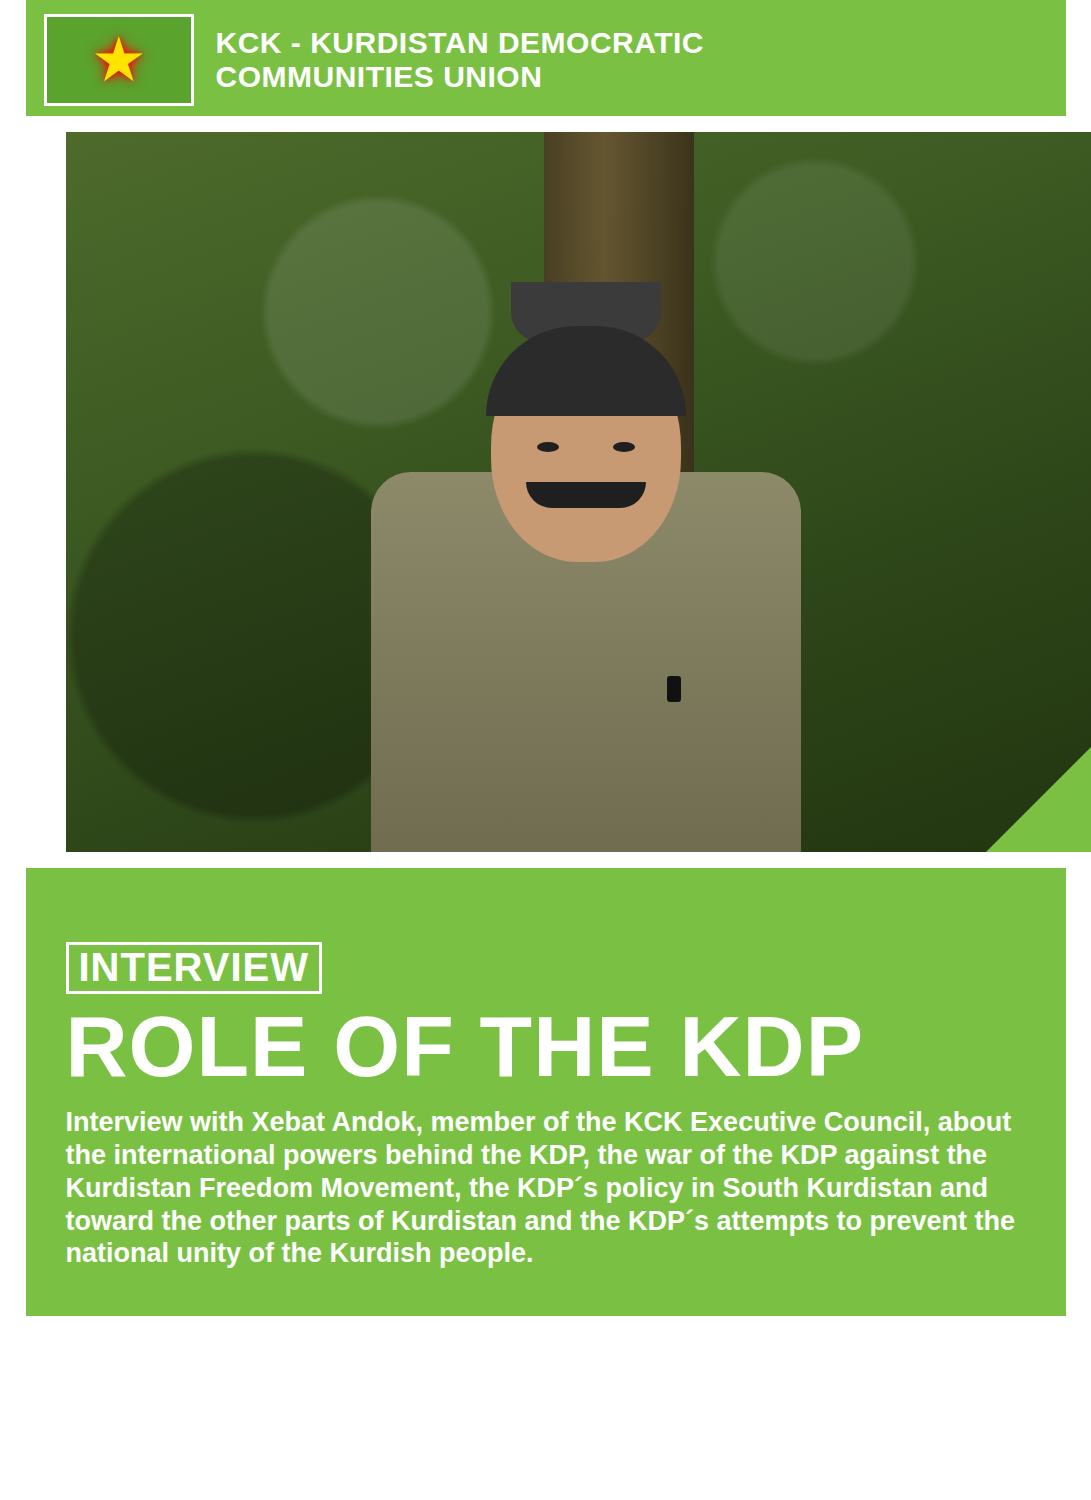★
KCK - Kurdistan Democratic
Communities Union
Interview
Role of the KDP
Interview with Xebat Andok, member of the KCK Executive Council, about the international powers behind the KDP, the war of the KDP against the Kurdistan Freedom Movement, the KDP´s policy in South Kurdistan and toward the other parts of Kurdistan and the KDP´s attempts to prevent the national unity of the Kurdish people.